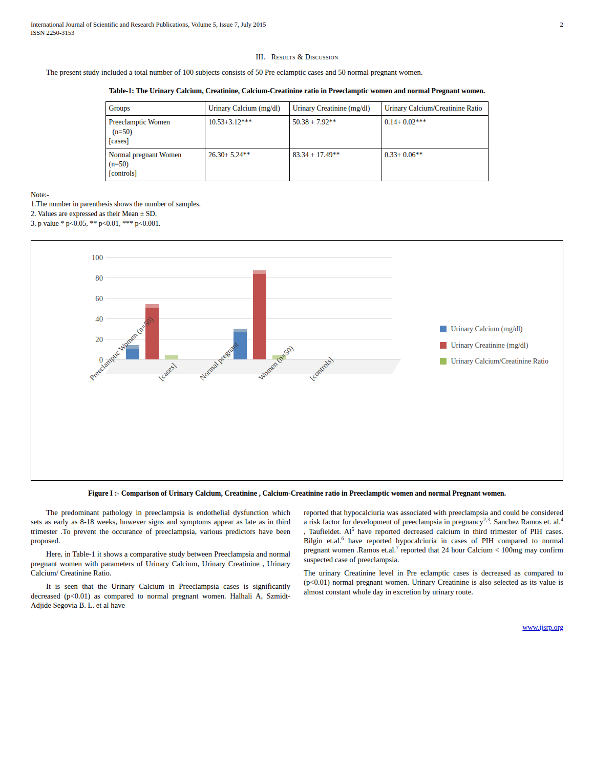International Journal of Scientific and Research Publications, Volume 5, Issue 7, July 2015
ISSN 2250-3153
2
III. Results & Discussion
The present study included a total number of 100 subjects consists of 50 Pre eclamptic cases and 50 normal pregnant women.
Table-1: The Urinary Calcium, Creatinine, Calcium-Creatinine ratio in Preeclamptic women and normal Pregnant women.
| Groups | Urinary Calcium (mg/dl) | Urinary Creatinine (mg/dl) | Urinary Calcium/Creatinine Ratio |
| Preeclamptic Women (n=50) [cases] | 10.53+3.12*** | 50.38 + 7.92** | 0.14+ 0.02*** |
| Normal pregnant Women (n=50) [controls] | 26.30+ 5.24** | 83.34 + 17.49** | 0.33+ 0.06** |
Note:-
1.The number in parenthesis shows the number of samples.
2. Values are expressed as their Mean ± SD.
3. p value * p<0.05, ** p<0.01, *** p<0.001.
100
80
60
40
20
0
Urinary Calcium (mg/dl)
Urinary Creatinine (mg/dl)
Urinary Calcium/Creatinine Ratio
Preeclamptic Women (n=50)
[cases]
Normal pregnant
Women (n=50)
[controls]
Figure I :- Comparison of Urinary Calcium, Creatinine , Calcium-Creatinine ratio in Preeclamptic women and normal Pregnant women.
The predominant pathology in preeclampsia is endothelial dysfunction which sets as early as 8-18 weeks, however signs and symptoms appear as late as in third trimester .To prevent the occurance of preeclampsia, various predictors have been proposed.
Here, in Table-1 it shows a comparative study between Preeclampsia and normal pregnant women with parameters of Urinary Calcium, Urinary Creatinine , Urinary Calcium/ Creatinine Ratio.
It is seen that the Urinary Calcium in Preeclampsia cases is significantly decreased (p<0.01) as compared to normal pregnant women. Halhali A, Szmidt- Adjide Segovia B. L. et al have
reported that hypocalciuria was associated with preeclampsia and could be considered a risk factor for development of preeclampsia in pregnancy2,3. Sanchez Ramos et. al.4 , Taufieldet. Al5 have reported decreased calcium in third trimester of PIH cases. Bilgin et.al.6 have reported hypocalciuria in cases of PIH compared to normal pregnant women .Ramos et.al.7 reported that 24 hour Calcium < 100mg may confirm suspected case of preeclampsia.
The urinary Creatinine level in Pre eclamptic cases is decreased as compared to (p<0.01) normal pregnant women. Urinary Creatinine is also selected as its value is almost constant whole day in excretion by urinary route.
www.ijsrp.org